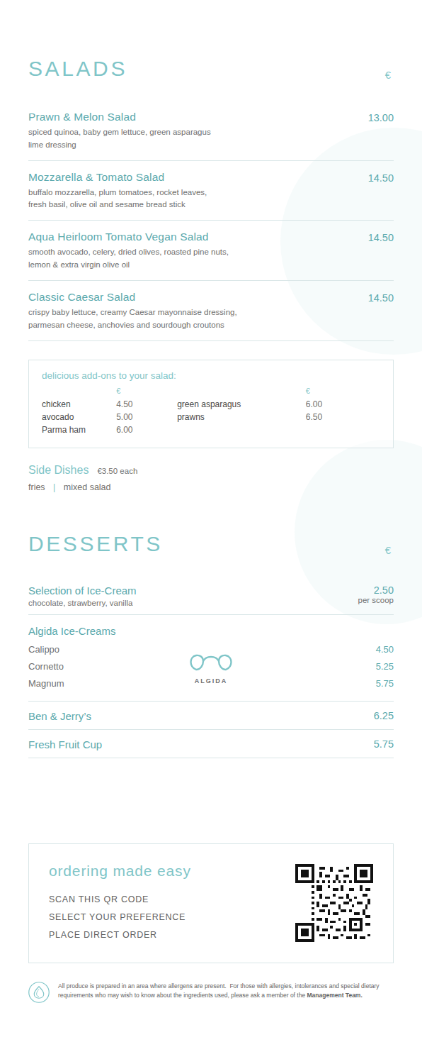SALADS
€
Prawn & Melon Salad
spiced quinoa, baby gem lettuce, green asparagus
lime dressing
13.00
Mozzarella & Tomato Salad
buffalo mozzarella, plum tomatoes, rocket leaves,
fresh basil, olive oil and sesame bread stick
14.50
Aqua Heirloom Tomato Vegan Salad
smooth avocado, celery, dried olives, roasted pine nuts,
lemon & extra virgin olive oil
14.50
Classic Caesar Salad
crispy baby lettuce, creamy Caesar mayonnaise dressing,
parmesan cheese, anchovies and sourdough croutons
14.50
delicious add-ons to your salad:
| | € | | € |
| chicken | 4.50 | green asparagus | 6.00 |
| avocado | 5.00 | prawns | 6.50 |
| Parma ham | 6.00 |
Side Dishes€3.50 each
fries | mixed salad
DESSERTS
€
Selection of Ice-Cream
chocolate, strawberry, vanilla
2.50per scoop
Algida Ice-Creams
Calippo
Cornetto
Magnum
ALGIDA
4.50
5.25
5.75
Ben & Jerry’s
6.25
Fresh Fruit Cup
5.75
ordering made easy
SCAN THIS QR CODE
SELECT YOUR PREFERENCE
PLACE DIRECT ORDER
All produce is prepared in an area where allergens are present. For those with allergies, intolerances and special dietary requirements who may wish to know about the ingredients used, please ask a member of the Management Team.